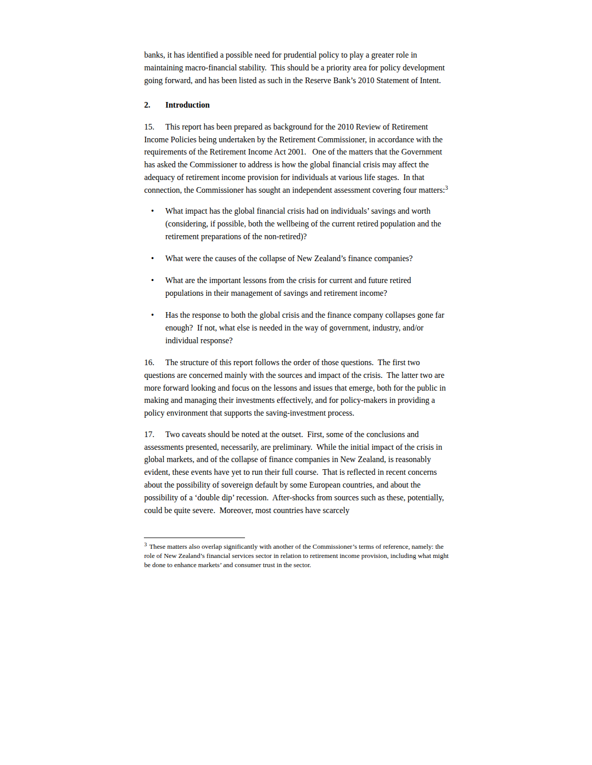banks, it has identified a possible need for prudential policy to play a greater role in maintaining macro-financial stability. This should be a priority area for policy development going forward, and has been listed as such in the Reserve Bank’s 2010 Statement of Intent.
2. Introduction
15. This report has been prepared as background for the 2010 Review of Retirement Income Policies being undertaken by the Retirement Commissioner, in accordance with the requirements of the Retirement Income Act 2001. One of the matters that the Government has asked the Commissioner to address is how the global financial crisis may affect the adequacy of retirement income provision for individuals at various life stages. In that connection, the Commissioner has sought an independent assessment covering four matters:3
What impact has the global financial crisis had on individuals’ savings and worth (considering, if possible, both the wellbeing of the current retired population and the retirement preparations of the non-retired)?
What were the causes of the collapse of New Zealand’s finance companies?
What are the important lessons from the crisis for current and future retired populations in their management of savings and retirement income?
Has the response to both the global crisis and the finance company collapses gone far enough? If not, what else is needed in the way of government, industry, and/or individual response?
16. The structure of this report follows the order of those questions. The first two questions are concerned mainly with the sources and impact of the crisis. The latter two are more forward looking and focus on the lessons and issues that emerge, both for the public in making and managing their investments effectively, and for policy-makers in providing a policy environment that supports the saving-investment process.
17. Two caveats should be noted at the outset. First, some of the conclusions and assessments presented, necessarily, are preliminary. While the initial impact of the crisis in global markets, and of the collapse of finance companies in New Zealand, is reasonably evident, these events have yet to run their full course. That is reflected in recent concerns about the possibility of sovereign default by some European countries, and about the possibility of a ‘double dip’ recession. After-shocks from sources such as these, potentially, could be quite severe. Moreover, most countries have scarcely
3 These matters also overlap significantly with another of the Commissioner’s terms of reference, namely: the role of New Zealand’s financial services sector in relation to retirement income provision, including what might be done to enhance markets’ and consumer trust in the sector.